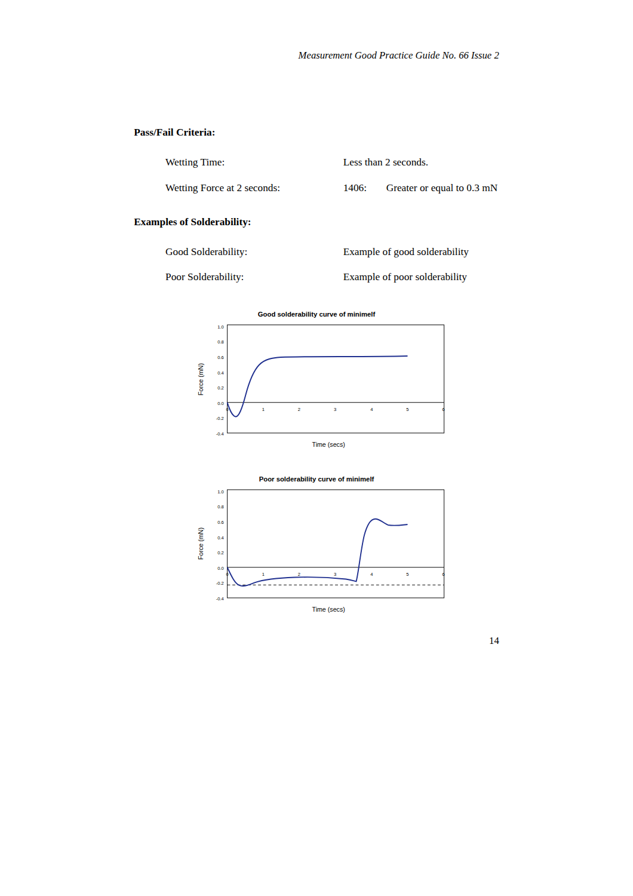Measurement Good Practice Guide No. 66 Issue 2
Pass/Fail Criteria:
Wetting Time:
Less than 2 seconds.
Wetting Force at 2 seconds:
1406: Greater or equal to 0.3 mN
Examples of Solderability:
Good Solderability:
Example of good solderability
Poor Solderability:
Example of poor solderability
Good solderability curve of minimelf
Force (mN)
1.0 0.8 0.6 0.4 0.2 0.0 -0.2 -0.4 0 1 2 3 4 5 6
Time (secs)
Poor solderability curve of minimelf
Force (mN)
1.0 0.8 0.6 0.4 0.2 0.0 -0.2 -0.4 0 1 2 3 4 5 6
Time (secs)
14